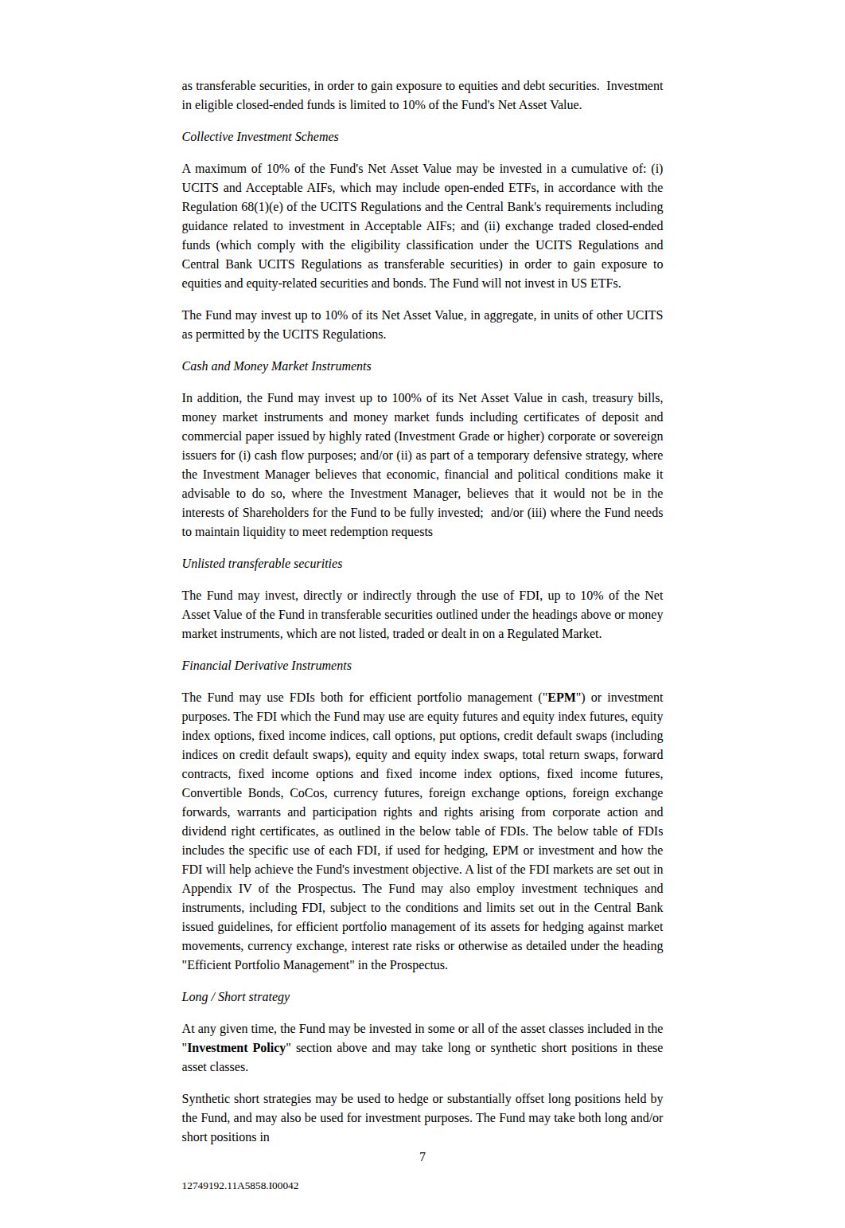as transferable securities, in order to gain exposure to equities and debt securities. Investment in eligible closed-ended funds is limited to 10% of the Fund's Net Asset Value.
Collective Investment Schemes
A maximum of 10% of the Fund's Net Asset Value may be invested in a cumulative of: (i) UCITS and Acceptable AIFs, which may include open-ended ETFs, in accordance with the Regulation 68(1)(e) of the UCITS Regulations and the Central Bank's requirements including guidance related to investment in Acceptable AIFs; and (ii) exchange traded closed-ended funds (which comply with the eligibility classification under the UCITS Regulations and Central Bank UCITS Regulations as transferable securities) in order to gain exposure to equities and equity-related securities and bonds. The Fund will not invest in US ETFs.
The Fund may invest up to 10% of its Net Asset Value, in aggregate, in units of other UCITS as permitted by the UCITS Regulations.
Cash and Money Market Instruments
In addition, the Fund may invest up to 100% of its Net Asset Value in cash, treasury bills, money market instruments and money market funds including certificates of deposit and commercial paper issued by highly rated (Investment Grade or higher) corporate or sovereign issuers for (i) cash flow purposes; and/or (ii) as part of a temporary defensive strategy, where the Investment Manager believes that economic, financial and political conditions make it advisable to do so, where the Investment Manager, believes that it would not be in the interests of Shareholders for the Fund to be fully invested; and/or (iii) where the Fund needs to maintain liquidity to meet redemption requests
Unlisted transferable securities
The Fund may invest, directly or indirectly through the use of FDI, up to 10% of the Net Asset Value of the Fund in transferable securities outlined under the headings above or money market instruments, which are not listed, traded or dealt in on a Regulated Market.
Financial Derivative Instruments
The Fund may use FDIs both for efficient portfolio management ("EPM") or investment purposes. The FDI which the Fund may use are equity futures and equity index futures, equity index options, fixed income indices, call options, put options, credit default swaps (including indices on credit default swaps), equity and equity index swaps, total return swaps, forward contracts, fixed income options and fixed income index options, fixed income futures, Convertible Bonds, CoCos, currency futures, foreign exchange options, foreign exchange forwards, warrants and participation rights and rights arising from corporate action and dividend right certificates, as outlined in the below table of FDIs. The below table of FDIs includes the specific use of each FDI, if used for hedging, EPM or investment and how the FDI will help achieve the Fund's investment objective. A list of the FDI markets are set out in Appendix IV of the Prospectus. The Fund may also employ investment techniques and instruments, including FDI, subject to the conditions and limits set out in the Central Bank issued guidelines, for efficient portfolio management of its assets for hedging against market movements, currency exchange, interest rate risks or otherwise as detailed under the heading "Efficient Portfolio Management" in the Prospectus.
Long / Short strategy
At any given time, the Fund may be invested in some or all of the asset classes included in the "Investment Policy" section above and may take long or synthetic short positions in these asset classes.
Synthetic short strategies may be used to hedge or substantially offset long positions held by the Fund, and may also be used for investment purposes. The Fund may take both long and/or short positions in
7
12749192.11A5858.I00042